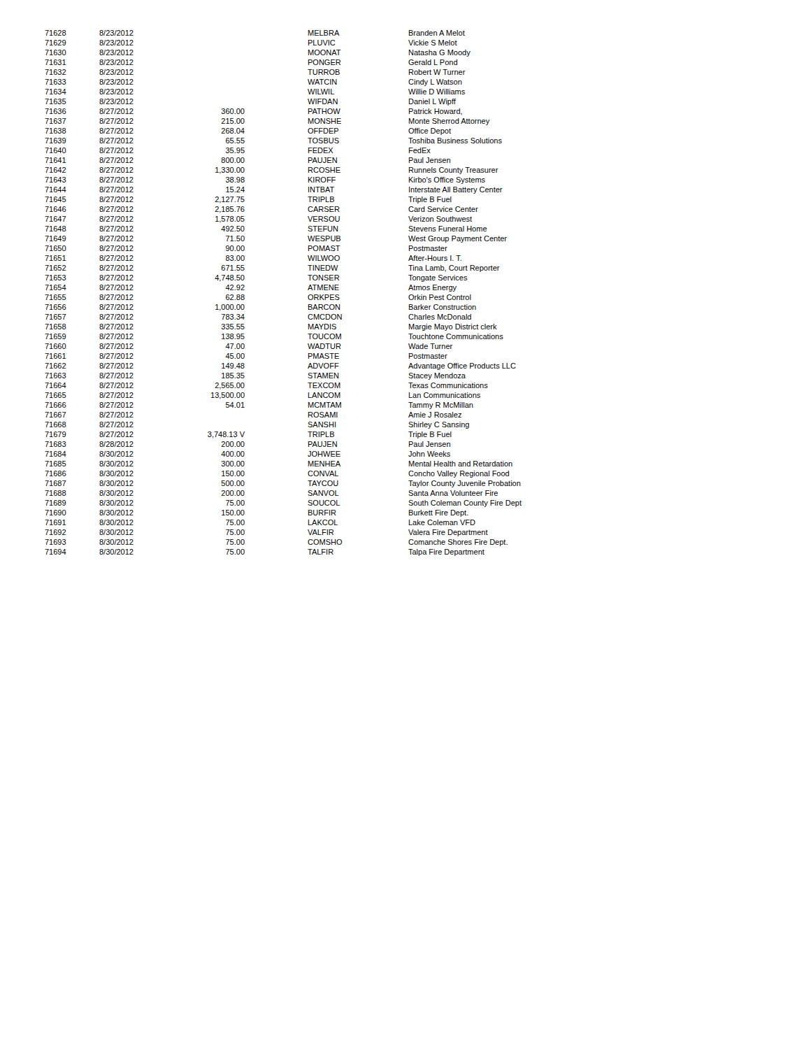| 71628 | 8/23/2012 | | MELBRA | Branden A Melot |
| 71629 | 8/23/2012 | | PLUVIC | Vickie S Melot |
| 71630 | 8/23/2012 | | MOONAT | Natasha G Moody |
| 71631 | 8/23/2012 | | PONGER | Gerald L Pond |
| 71632 | 8/23/2012 | | TURROB | Robert W Turner |
| 71633 | 8/23/2012 | | WATCIN | Cindy L Watson |
| 71634 | 8/23/2012 | | WILWIL | Willie D Williams |
| 71635 | 8/23/2012 | | WIFDAN | Daniel L Wipff |
| 71636 | 8/27/2012 | 360.00 | PATHOW | Patrick Howard, |
| 71637 | 8/27/2012 | 215.00 | MONSHE | Monte Sherrod Attorney |
| 71638 | 8/27/2012 | 268.04 | OFFDEP | Office Depot |
| 71639 | 8/27/2012 | 65.55 | TOSBUS | Toshiba Business Solutions |
| 71640 | 8/27/2012 | 35.95 | FEDEX | FedEx |
| 71641 | 8/27/2012 | 800.00 | PAUJEN | Paul Jensen |
| 71642 | 8/27/2012 | 1,330.00 | RCOSHE | Runnels County Treasurer |
| 71643 | 8/27/2012 | 38.98 | KIROFF | Kirbo's Office Systems |
| 71644 | 8/27/2012 | 15.24 | INTBAT | Interstate All Battery Center |
| 71645 | 8/27/2012 | 2,127.75 | TRIPLB | Triple B Fuel |
| 71646 | 8/27/2012 | 2,185.76 | CARSER | Card Service Center |
| 71647 | 8/27/2012 | 1,578.05 | VERSOU | Verizon Southwest |
| 71648 | 8/27/2012 | 492.50 | STEFUN | Stevens Funeral Home |
| 71649 | 8/27/2012 | 71.50 | WESPUB | West Group Payment Center |
| 71650 | 8/27/2012 | 90.00 | POMAST | Postmaster |
| 71651 | 8/27/2012 | 83.00 | WILWOO | After-Hours I. T. |
| 71652 | 8/27/2012 | 671.55 | TINEDW | Tina Lamb, Court Reporter |
| 71653 | 8/27/2012 | 4,748.50 | TONSER | Tongate Services |
| 71654 | 8/27/2012 | 42.92 | ATMENE | Atmos Energy |
| 71655 | 8/27/2012 | 62.88 | ORKPES | Orkin Pest Control |
| 71656 | 8/27/2012 | 1,000.00 | BARCON | Barker Construction |
| 71657 | 8/27/2012 | 783.34 | CMCDON | Charles McDonald |
| 71658 | 8/27/2012 | 335.55 | MAYDIS | Margie Mayo District clerk |
| 71659 | 8/27/2012 | 138.95 | TOUCOM | Touchtone Communications |
| 71660 | 8/27/2012 | 47.00 | WADTUR | Wade Turner |
| 71661 | 8/27/2012 | 45.00 | PMASTE | Postmaster |
| 71662 | 8/27/2012 | 149.48 | ADVOFF | Advantage Office Products LLC |
| 71663 | 8/27/2012 | 185.35 | STAMEN | Stacey Mendoza |
| 71664 | 8/27/2012 | 2,565.00 | TEXCOM | Texas Communications |
| 71665 | 8/27/2012 | 13,500.00 | LANCOM | Lan Communications |
| 71666 | 8/27/2012 | 54.01 | MCMTAM | Tammy R McMillan |
| 71667 | 8/27/2012 | | ROSAMI | Amie J Rosalez |
| 71668 | 8/27/2012 | | SANSHI | Shirley C Sansing |
| 71679 | 8/27/2012 | 3,748.13 V | TRIPLB | Triple B Fuel |
| 71683 | 8/28/2012 | 200.00 | PAUJEN | Paul Jensen |
| 71684 | 8/30/2012 | 400.00 | JOHWEE | John Weeks |
| 71685 | 8/30/2012 | 300.00 | MENHEA | Mental Health and Retardation |
| 71686 | 8/30/2012 | 150.00 | CONVAL | Concho Valley Regional Food |
| 71687 | 8/30/2012 | 500.00 | TAYCOU | Taylor County Juvenile Probation |
| 71688 | 8/30/2012 | 200.00 | SANVOL | Santa Anna Volunteer Fire |
| 71689 | 8/30/2012 | 75.00 | SOUCOL | South Coleman County Fire Dept |
| 71690 | 8/30/2012 | 150.00 | BURFIR | Burkett Fire Dept. |
| 71691 | 8/30/2012 | 75.00 | LAKCOL | Lake Coleman VFD |
| 71692 | 8/30/2012 | 75.00 | VALFIR | Valera Fire Department |
| 71693 | 8/30/2012 | 75.00 | COMSHO | Comanche Shores Fire Dept. |
| 71694 | 8/30/2012 | 75.00 | TALFIR | Talpa Fire Department |